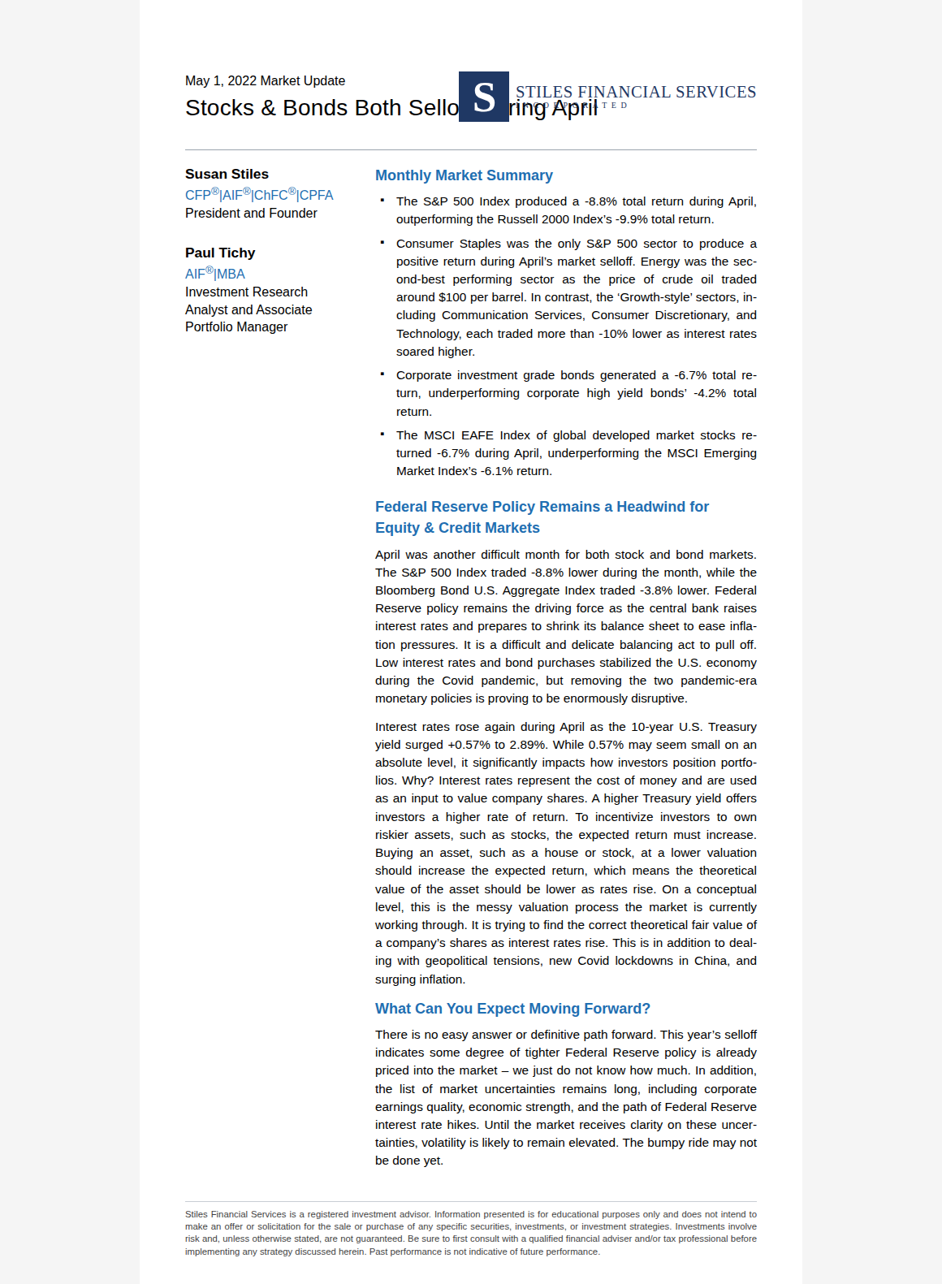S
STILES FINANCIAL SERVICES
INCORPORATED
May 1, 2022 Market Update
Stocks & Bonds Both Selloff During April
Susan Stiles
CFP®|AIF®|ChFC®|CPFA
President and Founder
Paul Tichy
AIF®|MBA
Investment Research Analyst and Associate Portfolio Manager
Monthly Market Summary
The S&P 500 Index produced a -8.8% total return during April, outperforming the Russell 2000 Index’s -9.9% total return.
Consumer Staples was the only S&P 500 sector to produce a positive return during April’s market selloff. Energy was the second-best performing sector as the price of crude oil traded around $100 per barrel. In contrast, the ‘Growth-style’ sectors, including Communication Services, Consumer Discretionary, and Technology, each traded more than -10% lower as interest rates soared higher.
Corporate investment grade bonds generated a -6.7% total return, underperforming corporate high yield bonds’ -4.2% total return.
The MSCI EAFE Index of global developed market stocks returned -6.7% during April, underperforming the MSCI Emerging Market Index’s -6.1% return.
Federal Reserve Policy Remains a Headwind for Equity & Credit Markets
April was another difficult month for both stock and bond markets. The S&P 500 Index traded -8.8% lower during the month, while the Bloomberg Bond U.S. Aggregate Index traded -3.8% lower. Federal Reserve policy remains the driving force as the central bank raises interest rates and prepares to shrink its balance sheet to ease inflation pressures. It is a difficult and delicate balancing act to pull off. Low interest rates and bond purchases stabilized the U.S. economy during the Covid pandemic, but removing the two pandemic-era monetary policies is proving to be enormously disruptive.
Interest rates rose again during April as the 10-year U.S. Treasury yield surged +0.57% to 2.89%. While 0.57% may seem small on an absolute level, it significantly impacts how investors position portfolios. Why? Interest rates represent the cost of money and are used as an input to value company shares. A higher Treasury yield offers investors a higher rate of return. To incentivize investors to own riskier assets, such as stocks, the expected return must increase. Buying an asset, such as a house or stock, at a lower valuation should increase the expected return, which means the theoretical value of the asset should be lower as rates rise. On a conceptual level, this is the messy valuation process the market is currently working through. It is trying to find the correct theoretical fair value of a company’s shares as interest rates rise. This is in addition to dealing with geopolitical tensions, new Covid lockdowns in China, and surging inflation.
What Can You Expect Moving Forward?
There is no easy answer or definitive path forward. This year’s selloff indicates some degree of tighter Federal Reserve policy is already priced into the market – we just do not know how much. In addition, the list of market uncertainties remains long, including corporate earnings quality, economic strength, and the path of Federal Reserve interest rate hikes. Until the market receives clarity on these uncertainties, volatility is likely to remain elevated. The bumpy ride may not be done yet.
Stiles Financial Services is a registered investment advisor. Information presented is for educational purposes only and does not intend to make an offer or solicitation for the sale or purchase of any specific securities, investments, or investment strategies. Investments involve risk and, unless otherwise stated, are not guaranteed. Be sure to first consult with a qualified financial adviser and/or tax professional before implementing any strategy discussed herein. Past performance is not indicative of future performance.